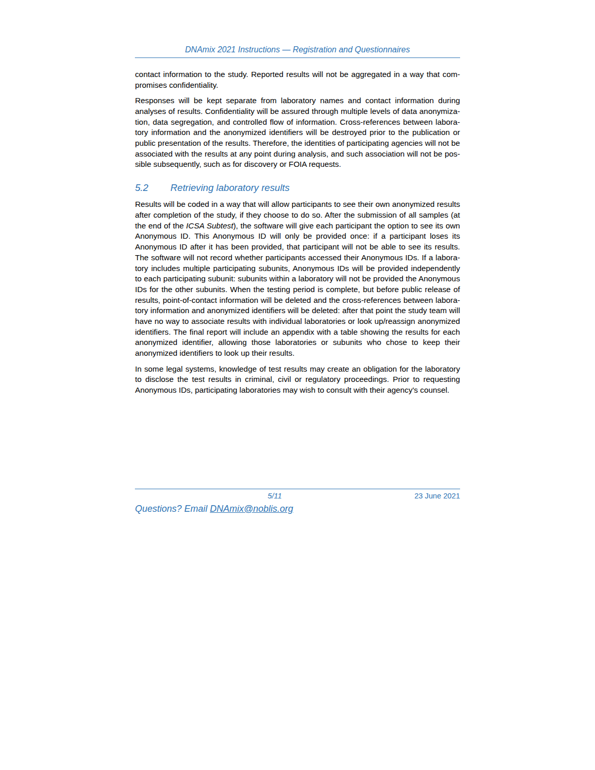DNAmix 2021 Instructions — Registration and Questionnaires
contact information to the study. Reported results will not be aggregated in a way that compromises confidentiality.
Responses will be kept separate from laboratory names and contact information during analyses of results. Confidentiality will be assured through multiple levels of data anonymization, data segregation, and controlled flow of information. Cross-references between laboratory information and the anonymized identifiers will be destroyed prior to the publication or public presentation of the results. Therefore, the identities of participating agencies will not be associated with the results at any point during analysis, and such association will not be possible subsequently, such as for discovery or FOIA requests.
5.2 Retrieving laboratory results
Results will be coded in a way that will allow participants to see their own anonymized results after completion of the study, if they choose to do so. After the submission of all samples (at the end of the ICSA Subtest), the software will give each participant the option to see its own Anonymous ID. This Anonymous ID will only be provided once: if a participant loses its Anonymous ID after it has been provided, that participant will not be able to see its results. The software will not record whether participants accessed their Anonymous IDs. If a laboratory includes multiple participating subunits, Anonymous IDs will be provided independently to each participating subunit: subunits within a laboratory will not be provided the Anonymous IDs for the other subunits. When the testing period is complete, but before public release of results, point-of-contact information will be deleted and the cross-references between laboratory information and anonymized identifiers will be deleted: after that point the study team will have no way to associate results with individual laboratories or look up/reassign anonymized identifiers. The final report will include an appendix with a table showing the results for each anonymized identifier, allowing those laboratories or subunits who chose to keep their anonymized identifiers to look up their results.
In some legal systems, knowledge of test results may create an obligation for the laboratory to disclose the test results in criminal, civil or regulatory proceedings. Prior to requesting Anonymous IDs, participating laboratories may wish to consult with their agency's counsel.
5/11 23 June 2021
Questions? Email DNAmix@noblis.org